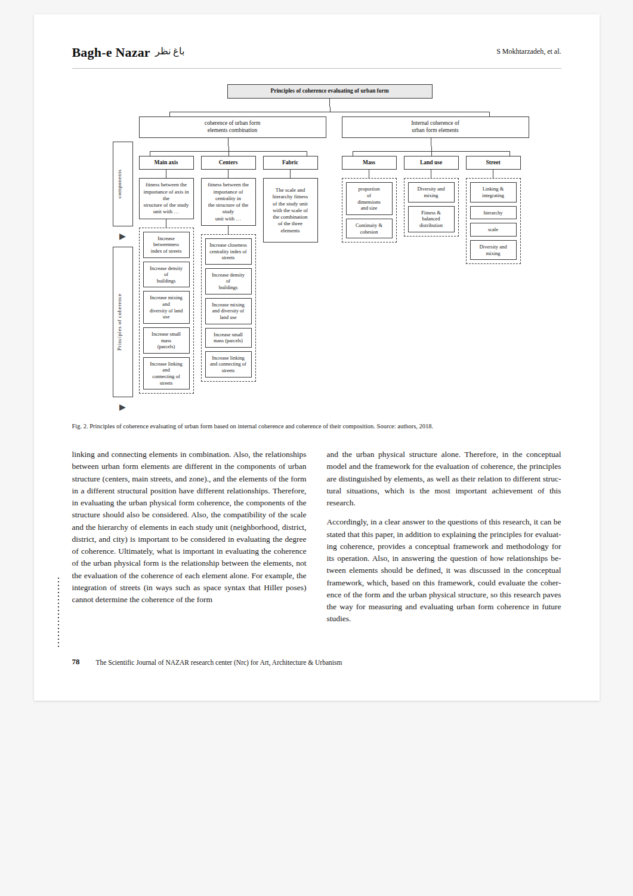Bagh-e Nazar باغ نظر
S Mokhtarzadeh, et al.
components
▶
Principles of coherence
▶
Principles of coherence evaluating of urban form
coherence of urban form
elements combination
Main axis
fitness between the
importance of axis in the
structure of the study
unit with …
Increase betweenness
index of streets
Increase density of
buildings
Increase mixing and
diversity of land use
Increase small mass
(parcels)
Increase linking and
connecting of streets
Centers
fitness between the
importance of centrality in
the structure of the study
unit with …
Increase closeness
centrality index of
streets
Increase density of
buildings
Increase mixing
and diversity of
land use
Increase small
mass (parcels)
Increase linking
and connecting of
streets
Fabric
The scale and
hierarchy fitness
of the study unit
with the scale of
the combination
of the three
elements
Internal coherence of
urban form elements
Mass
proportion
of
dimensions
and size
Continuity &
cohesion
Land use
Diversity and
mixing
Fitness &
balanced
distribution
Street
Linking &
integrating
hierarchy
scale
Diversity and
mixing
Fig. 2. Principles of coherence evaluating of urban form based on internal coherence and coherence of their composition. Source: authors, 2018.
linking and connecting elements in combination. Also, the relationships between urban form elements are different in the components of urban structure (centers, main streets, and zone)., and the elements of the form in a different structural position have different relationships. Therefore, in evaluating the urban physical form coherence, the components of the structure should also be considered. Also, the compatibility of the scale and the hierarchy of elements in each study unit (neighborhood, district, district, and city) is important to be considered in evaluating the degree of coherence. Ultimately, what is important in evaluating the coherence of the urban physical form is the relationship between the elements, not the evaluation of the coherence of each element alone. For example, the integration of streets (in ways such as space syntax that Hiller poses) cannot determine the coherence of the form
and the urban physical structure alone. Therefore, in the conceptual model and the framework for the evaluation of coherence, the principles are distinguished by elements, as well as their relation to different structural situations, which is the most important achievement of this research.
Accordingly, in a clear answer to the questions of this research, it can be stated that this paper, in addition to explaining the principles for evaluating coherence, provides a conceptual framework and methodology for its operation. Also, in answering the question of how relationships between elements should be defined, it was discussed in the conceptual framework, which, based on this framework, could evaluate the coherence of the form and the urban physical structure, so this research paves the way for measuring and evaluating urban form coherence in future studies.
78
The Scientific Journal of NAZAR research center (Nrc) for Art, Architecture & Urbanism